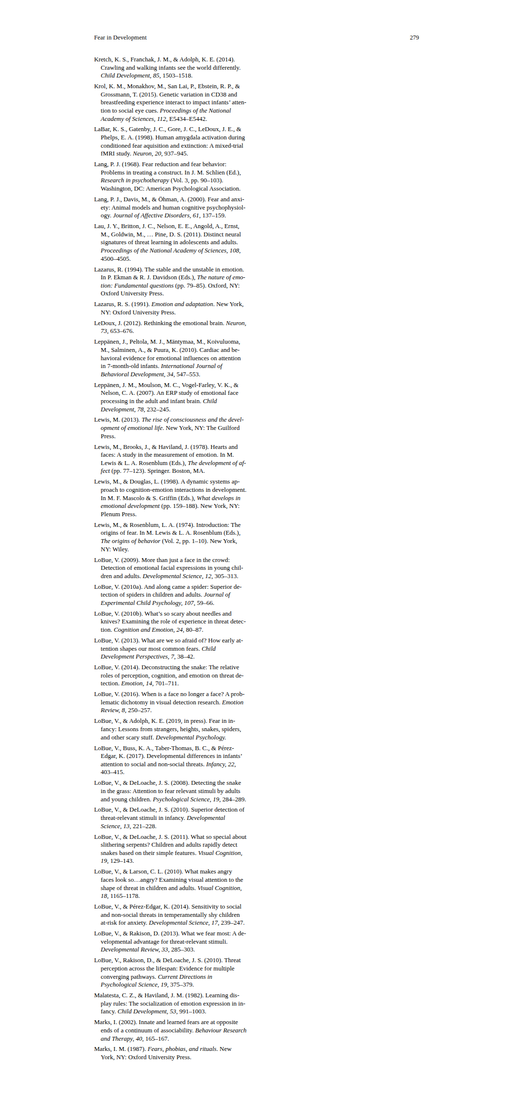Fear in Development 279
Kretch, K. S., Franchak, J. M., & Adolph, K. E. (2014). Crawling and walking infants see the world differently. Child Development, 85, 1503–1518.
Krol, K. M., Monakhov, M., San Lai, P., Ebstein, R. P., & Grossmann, T. (2015). Genetic variation in CD38 and breastfeeding experience interact to impact infants’ attention to social eye cues. Proceedings of the National Academy of Sciences, 112, E5434–E5442.
LaBar, K. S., Gatenby, J. C., Gore, J. C., LeDoux, J. E., & Phelps, E. A. (1998). Human amygdala activation during conditioned fear aquisition and extinction: A mixed-trial fMRI study. Neuron, 20, 937–945.
Lang, P. J. (1968). Fear reduction and fear behavior: Problems in treating a construct. In J. M. Schlien (Ed.), Research in psychotherapy (Vol. 3, pp. 90–103). Washington, DC: American Psychological Association.
Lang, P. J., Davis, M., & Öhman, A. (2000). Fear and anxiety: Animal models and human cognitive psychophysiology. Journal of Affective Disorders, 61, 137–159.
Lau, J. Y., Britton, J. C., Nelson, E. E., Angold, A., Ernst, M., Goldwin, M., … Pine, D. S. (2011). Distinct neural signatures of threat learning in adolescents and adults. Proceedings of the National Academy of Sciences, 108, 4500–4505.
Lazarus, R. (1994). The stable and the unstable in emotion. In P. Ekman & R. J. Davidson (Eds.), The nature of emotion: Fundamental questions (pp. 79–85). Oxford, NY: Oxford University Press.
Lazarus, R. S. (1991). Emotion and adaptation. New York, NY: Oxford University Press.
LeDoux, J. (2012). Rethinking the emotional brain. Neuron, 73, 653–676.
Leppänen, J., Peltola, M. J., Mäntymaa, M., Koivuluoma, M., Salminen, A., & Puura, K. (2010). Cardiac and behavioral evidence for emotional influences on attention in 7-month-old infants. International Journal of Behavioral Development, 34, 547–553.
Leppänen, J. M., Moulson, M. C., Vogel-Farley, V. K., & Nelson, C. A. (2007). An ERP study of emotional face processing in the adult and infant brain. Child Development, 78, 232–245.
Lewis, M. (2013). The rise of consciousness and the development of emotional life. New York, NY: The Guilford Press.
Lewis, M., Brooks, J., & Haviland, J. (1978). Hearts and faces: A study in the measurement of emotion. In M. Lewis & L. A. Rosenblum (Eds.), The development of affect (pp. 77–123). Springer. Boston, MA.
Lewis, M., & Douglas, L. (1998). A dynamic systems approach to cognition-emotion interactions in development. In M. F. Mascolo & S. Griffin (Eds.), What develops in emotional development (pp. 159–188). New York, NY: Plenum Press.
Lewis, M., & Rosenblum, L. A. (1974). Introduction: The origins of fear. In M. Lewis & L. A. Rosenblum (Eds.), The origins of behavior (Vol. 2, pp. 1–10). New York, NY: Wiley.
LoBue, V. (2009). More than just a face in the crowd: Detection of emotional facial expressions in young children and adults. Developmental Science, 12, 305–313.
LoBue, V. (2010a). And along came a spider: Superior detection of spiders in children and adults. Journal of Experimental Child Psychology, 107, 59–66.
LoBue, V. (2010b). What’s so scary about needles and knives? Examining the role of experience in threat detection. Cognition and Emotion, 24, 80–87.
LoBue, V. (2013). What are we so afraid of? How early attention shapes our most common fears. Child Development Perspectives, 7, 38–42.
LoBue, V. (2014). Deconstructing the snake: The relative roles of perception, cognition, and emotion on threat detection. Emotion, 14, 701–711.
LoBue, V. (2016). When is a face no longer a face? A problematic dichotomy in visual detection research. Emotion Review, 8, 250–257.
LoBue, V., & Adolph, K. E. (2019, in press). Fear in infancy: Lessons from strangers, heights, snakes, spiders, and other scary stuff. Developmental Psychology.
LoBue, V., Buss, K. A., Taber-Thomas, B. C., & Pérez-Edgar, K. (2017). Developmental differences in infants’ attention to social and non-social threats. Infancy, 22, 403–415.
LoBue, V., & DeLoache, J. S. (2008). Detecting the snake in the grass: Attention to fear relevant stimuli by adults and young children. Psychological Science, 19, 284–289.
LoBue, V., & DeLoache, J. S. (2010). Superior detection of threat-relevant stimuli in infancy. Developmental Science, 13, 221–228.
LoBue, V., & DeLoache, J. S. (2011). What so special about slithering serpents? Children and adults rapidly detect snakes based on their simple features. Visual Cognition, 19, 129–143.
LoBue, V., & Larson, C. L. (2010). What makes angry faces look so…angry? Examining visual attention to the shape of threat in children and adults. Visual Cognition, 18, 1165–1178.
LoBue, V., & Pérez-Edgar, K. (2014). Sensitivity to social and non-social threats in temperamentally shy children at-risk for anxiety. Developmental Science, 17, 239–247.
LoBue, V., & Rakison, D. (2013). What we fear most: A developmental advantage for threat-relevant stimuli. Developmental Review, 33, 285–303.
LoBue, V., Rakison, D., & DeLoache, J. S. (2010). Threat perception across the lifespan: Evidence for multiple converging pathways. Current Directions in Psychological Science, 19, 375–379.
Malatesta, C. Z., & Haviland, J. M. (1982). Learning display rules: The socialization of emotion expression in infancy. Child Development, 53, 991–1003.
Marks, I. (2002). Innate and learned fears are at opposite ends of a continuum of associability. Behaviour Research and Therapy, 40, 165–167.
Marks, I. M. (1987). Fears, phobias, and rituals. New York, NY: Oxford University Press.